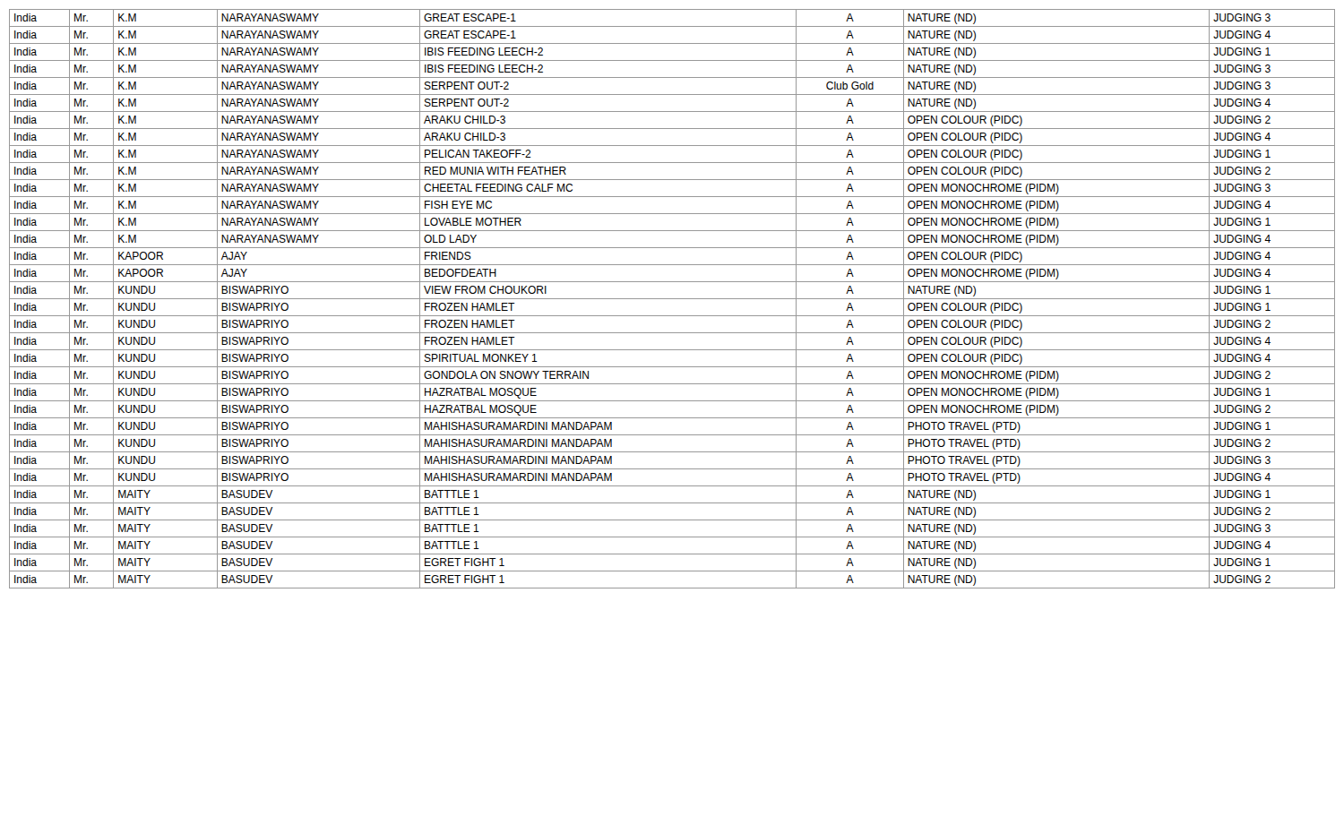| India | Mr. | K.M | NARAYANASWAMY | GREAT ESCAPE-1 | A | NATURE (ND) | JUDGING 3 |
| India | Mr. | K.M | NARAYANASWAMY | GREAT ESCAPE-1 | A | NATURE (ND) | JUDGING 4 |
| India | Mr. | K.M | NARAYANASWAMY | IBIS FEEDING LEECH-2 | A | NATURE (ND) | JUDGING 1 |
| India | Mr. | K.M | NARAYANASWAMY | IBIS FEEDING LEECH-2 | A | NATURE (ND) | JUDGING 3 |
| India | Mr. | K.M | NARAYANASWAMY | SERPENT OUT-2 | Club Gold | NATURE (ND) | JUDGING 3 |
| India | Mr. | K.M | NARAYANASWAMY | SERPENT OUT-2 | A | NATURE (ND) | JUDGING 4 |
| India | Mr. | K.M | NARAYANASWAMY | ARAKU CHILD-3 | A | OPEN COLOUR (PIDC) | JUDGING 2 |
| India | Mr. | K.M | NARAYANASWAMY | ARAKU CHILD-3 | A | OPEN COLOUR (PIDC) | JUDGING 4 |
| India | Mr. | K.M | NARAYANASWAMY | PELICAN TAKEOFF-2 | A | OPEN COLOUR (PIDC) | JUDGING 1 |
| India | Mr. | K.M | NARAYANASWAMY | RED MUNIA WITH FEATHER | A | OPEN COLOUR (PIDC) | JUDGING 2 |
| India | Mr. | K.M | NARAYANASWAMY | CHEETAL FEEDING CALF MC | A | OPEN MONOCHROME (PIDM) | JUDGING 3 |
| India | Mr. | K.M | NARAYANASWAMY | FISH EYE MC | A | OPEN MONOCHROME (PIDM) | JUDGING 4 |
| India | Mr. | K.M | NARAYANASWAMY | LOVABLE MOTHER | A | OPEN MONOCHROME (PIDM) | JUDGING 1 |
| India | Mr. | K.M | NARAYANASWAMY | OLD LADY | A | OPEN MONOCHROME (PIDM) | JUDGING 4 |
| India | Mr. | KAPOOR | AJAY | FRIENDS | A | OPEN COLOUR (PIDC) | JUDGING 4 |
| India | Mr. | KAPOOR | AJAY | BEDOFDEATH | A | OPEN MONOCHROME (PIDM) | JUDGING 4 |
| India | Mr. | KUNDU | BISWAPRIYO | VIEW FROM CHOUKORI | A | NATURE (ND) | JUDGING 1 |
| India | Mr. | KUNDU | BISWAPRIYO | FROZEN HAMLET | A | OPEN COLOUR (PIDC) | JUDGING 1 |
| India | Mr. | KUNDU | BISWAPRIYO | FROZEN HAMLET | A | OPEN COLOUR (PIDC) | JUDGING 2 |
| India | Mr. | KUNDU | BISWAPRIYO | FROZEN HAMLET | A | OPEN COLOUR (PIDC) | JUDGING 4 |
| India | Mr. | KUNDU | BISWAPRIYO | SPIRITUAL MONKEY 1 | A | OPEN COLOUR (PIDC) | JUDGING 4 |
| India | Mr. | KUNDU | BISWAPRIYO | GONDOLA ON SNOWY TERRAIN | A | OPEN MONOCHROME (PIDM) | JUDGING 2 |
| India | Mr. | KUNDU | BISWAPRIYO | HAZRATBAL MOSQUE | A | OPEN MONOCHROME (PIDM) | JUDGING 1 |
| India | Mr. | KUNDU | BISWAPRIYO | HAZRATBAL MOSQUE | A | OPEN MONOCHROME (PIDM) | JUDGING 2 |
| India | Mr. | KUNDU | BISWAPRIYO | MAHISHASURAMARDINI MANDAPAM | A | PHOTO TRAVEL (PTD) | JUDGING 1 |
| India | Mr. | KUNDU | BISWAPRIYO | MAHISHASURAMARDINI MANDAPAM | A | PHOTO TRAVEL (PTD) | JUDGING 2 |
| India | Mr. | KUNDU | BISWAPRIYO | MAHISHASURAMARDINI MANDAPAM | A | PHOTO TRAVEL (PTD) | JUDGING 3 |
| India | Mr. | KUNDU | BISWAPRIYO | MAHISHASURAMARDINI MANDAPAM | A | PHOTO TRAVEL (PTD) | JUDGING 4 |
| India | Mr. | MAITY | BASUDEV | BATTTLE 1 | A | NATURE (ND) | JUDGING 1 |
| India | Mr. | MAITY | BASUDEV | BATTTLE 1 | A | NATURE (ND) | JUDGING 2 |
| India | Mr. | MAITY | BASUDEV | BATTTLE 1 | A | NATURE (ND) | JUDGING 3 |
| India | Mr. | MAITY | BASUDEV | BATTTLE 1 | A | NATURE (ND) | JUDGING 4 |
| India | Mr. | MAITY | BASUDEV | EGRET FIGHT 1 | A | NATURE (ND) | JUDGING 1 |
| India | Mr. | MAITY | BASUDEV | EGRET FIGHT 1 | A | NATURE (ND) | JUDGING 2 |